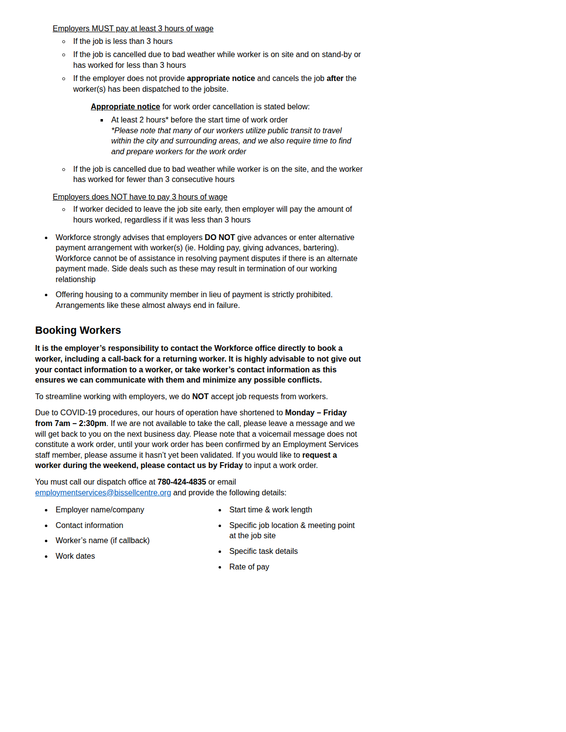Employers MUST pay at least 3 hours of wage
If the job is less than 3 hours
If the job is cancelled due to bad weather while worker is on site and on stand-by or has worked for less than 3 hours
If the employer does not provide appropriate notice and cancels the job after the worker(s) has been dispatched to the jobsite.
Appropriate notice for work order cancellation is stated below:
At least 2 hours* before the start time of work order
*Please note that many of our workers utilize public transit to travel within the city and surrounding areas, and we also require time to find and prepare workers for the work order
If the job is cancelled due to bad weather while worker is on the site, and the worker has worked for fewer than 3 consecutive hours
Employers does NOT have to pay 3 hours of wage
If worker decided to leave the job site early, then employer will pay the amount of hours worked, regardless if it was less than 3 hours
Workforce strongly advises that employers DO NOT give advances or enter alternative payment arrangement with worker(s) (ie. Holding pay, giving advances, bartering). Workforce cannot be of assistance in resolving payment disputes if there is an alternate payment made. Side deals such as these may result in termination of our working relationship
Offering housing to a community member in lieu of payment is strictly prohibited. Arrangements like these almost always end in failure.
Booking Workers
It is the employer’s responsibility to contact the Workforce office directly to book a worker, including a call-back for a returning worker. It is highly advisable to not give out your contact information to a worker, or take worker’s contact information as this ensures we can communicate with them and minimize any possible conflicts.
To streamline working with employers, we do NOT accept job requests from workers.
Due to COVID-19 procedures, our hours of operation have shortened to Monday – Friday from 7am – 2:30pm. If we are not available to take the call, please leave a message and we will get back to you on the next business day. Please note that a voicemail message does not constitute a work order, until your work order has been confirmed by an Employment Services staff member, please assume it hasn’t yet been validated. If you would like to request a worker during the weekend, please contact us by Friday to input a work order.
You must call our dispatch office at 780-424-4835 or email employmentservices@bissellcentre.org and provide the following details:
Employer name/company
Contact information
Worker’s name (if callback)
Work dates
Start time & work length
Specific job location & meeting point at the job site
Specific task details
Rate of pay